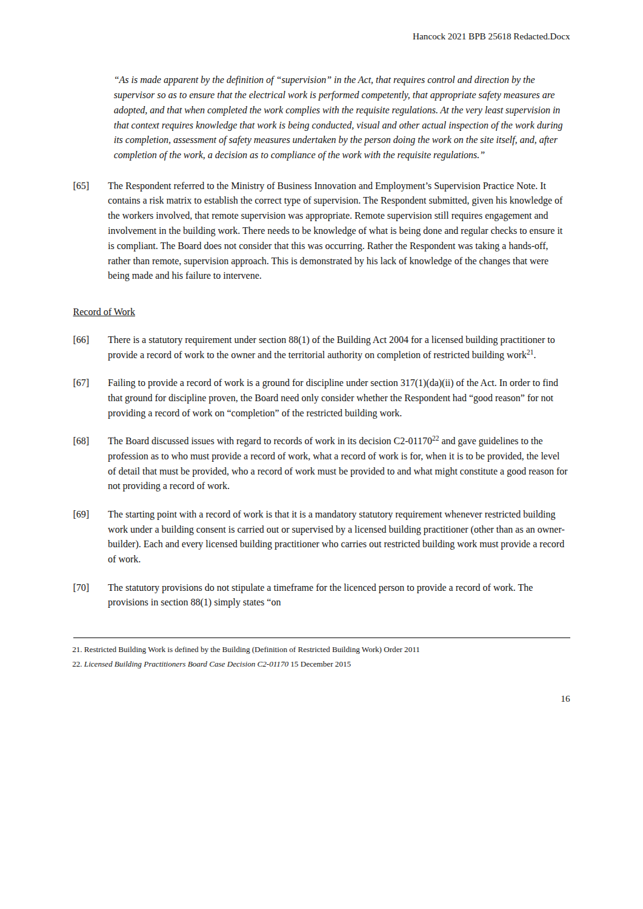Hancock 2021 BPB 25618 Redacted.Docx
“As is made apparent by the definition of “supervision” in the Act, that requires control and direction by the supervisor so as to ensure that the electrical work is performed competently, that appropriate safety measures are adopted, and that when completed the work complies with the requisite regulations. At the very least supervision in that context requires knowledge that work is being conducted, visual and other actual inspection of the work during its completion, assessment of safety measures undertaken by the person doing the work on the site itself, and, after completion of the work, a decision as to compliance of the work with the requisite regulations.”
[65] The Respondent referred to the Ministry of Business Innovation and Employment’s Supervision Practice Note. It contains a risk matrix to establish the correct type of supervision. The Respondent submitted, given his knowledge of the workers involved, that remote supervision was appropriate. Remote supervision still requires engagement and involvement in the building work. There needs to be knowledge of what is being done and regular checks to ensure it is compliant. The Board does not consider that this was occurring. Rather the Respondent was taking a hands-off, rather than remote, supervision approach. This is demonstrated by his lack of knowledge of the changes that were being made and his failure to intervene.
Record of Work
[66] There is a statutory requirement under section 88(1) of the Building Act 2004 for a licensed building practitioner to provide a record of work to the owner and the territorial authority on completion of restricted building work21.
[67] Failing to provide a record of work is a ground for discipline under section 317(1)(da)(ii) of the Act. In order to find that ground for discipline proven, the Board need only consider whether the Respondent had “good reason” for not providing a record of work on “completion” of the restricted building work.
[68] The Board discussed issues with regard to records of work in its decision C2-0117022 and gave guidelines to the profession as to who must provide a record of work, what a record of work is for, when it is to be provided, the level of detail that must be provided, who a record of work must be provided to and what might constitute a good reason for not providing a record of work.
[69] The starting point with a record of work is that it is a mandatory statutory requirement whenever restricted building work under a building consent is carried out or supervised by a licensed building practitioner (other than as an owner-builder). Each and every licensed building practitioner who carries out restricted building work must provide a record of work.
[70] The statutory provisions do not stipulate a timeframe for the licenced person to provide a record of work. The provisions in section 88(1) simply states “on
Restricted Building Work is defined by the Building (Definition of Restricted Building Work) Order 2011
Licensed Building Practitioners Board Case Decision C2-01170 15 December 2015
16